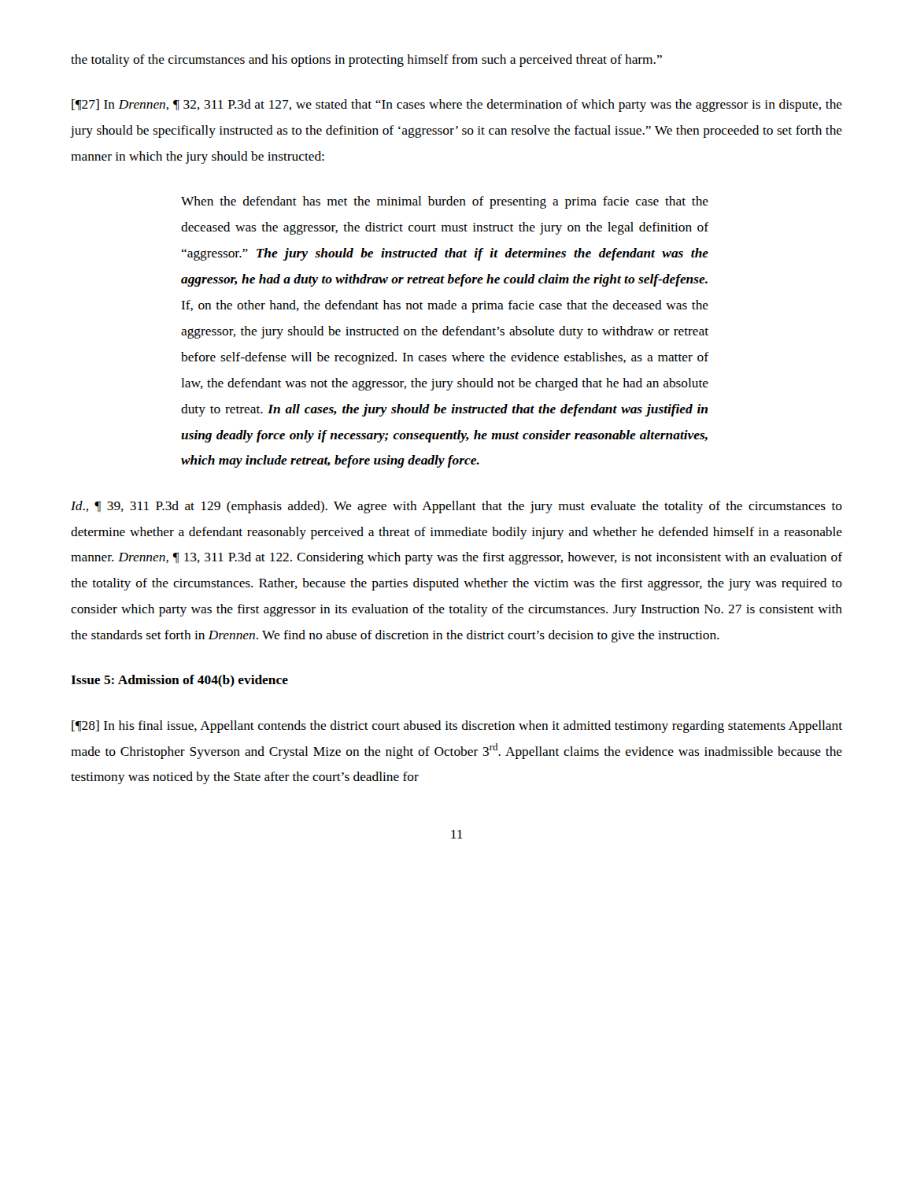the totality of the circumstances and his options in protecting himself from such a perceived threat of harm.”
[¶27] In Drennen, ¶ 32, 311 P.3d at 127, we stated that “In cases where the determination of which party was the aggressor is in dispute, the jury should be specifically instructed as to the definition of ‘aggressor’ so it can resolve the factual issue.” We then proceeded to set forth the manner in which the jury should be instructed:
When the defendant has met the minimal burden of presenting a prima facie case that the deceased was the aggressor, the district court must instruct the jury on the legal definition of “aggressor.” The jury should be instructed that if it determines the defendant was the aggressor, he had a duty to withdraw or retreat before he could claim the right to self-defense. If, on the other hand, the defendant has not made a prima facie case that the deceased was the aggressor, the jury should be instructed on the defendant’s absolute duty to withdraw or retreat before self-defense will be recognized. In cases where the evidence establishes, as a matter of law, the defendant was not the aggressor, the jury should not be charged that he had an absolute duty to retreat. In all cases, the jury should be instructed that the defendant was justified in using deadly force only if necessary; consequently, he must consider reasonable alternatives, which may include retreat, before using deadly force.
Id., ¶ 39, 311 P.3d at 129 (emphasis added). We agree with Appellant that the jury must evaluate the totality of the circumstances to determine whether a defendant reasonably perceived a threat of immediate bodily injury and whether he defended himself in a reasonable manner. Drennen, ¶ 13, 311 P.3d at 122. Considering which party was the first aggressor, however, is not inconsistent with an evaluation of the totality of the circumstances. Rather, because the parties disputed whether the victim was the first aggressor, the jury was required to consider which party was the first aggressor in its evaluation of the totality of the circumstances. Jury Instruction No. 27 is consistent with the standards set forth in Drennen. We find no abuse of discretion in the district court’s decision to give the instruction.
Issue 5: Admission of 404(b) evidence
[¶28] In his final issue, Appellant contends the district court abused its discretion when it admitted testimony regarding statements Appellant made to Christopher Syverson and Crystal Mize on the night of October 3rd. Appellant claims the evidence was inadmissible because the testimony was noticed by the State after the court’s deadline for
11